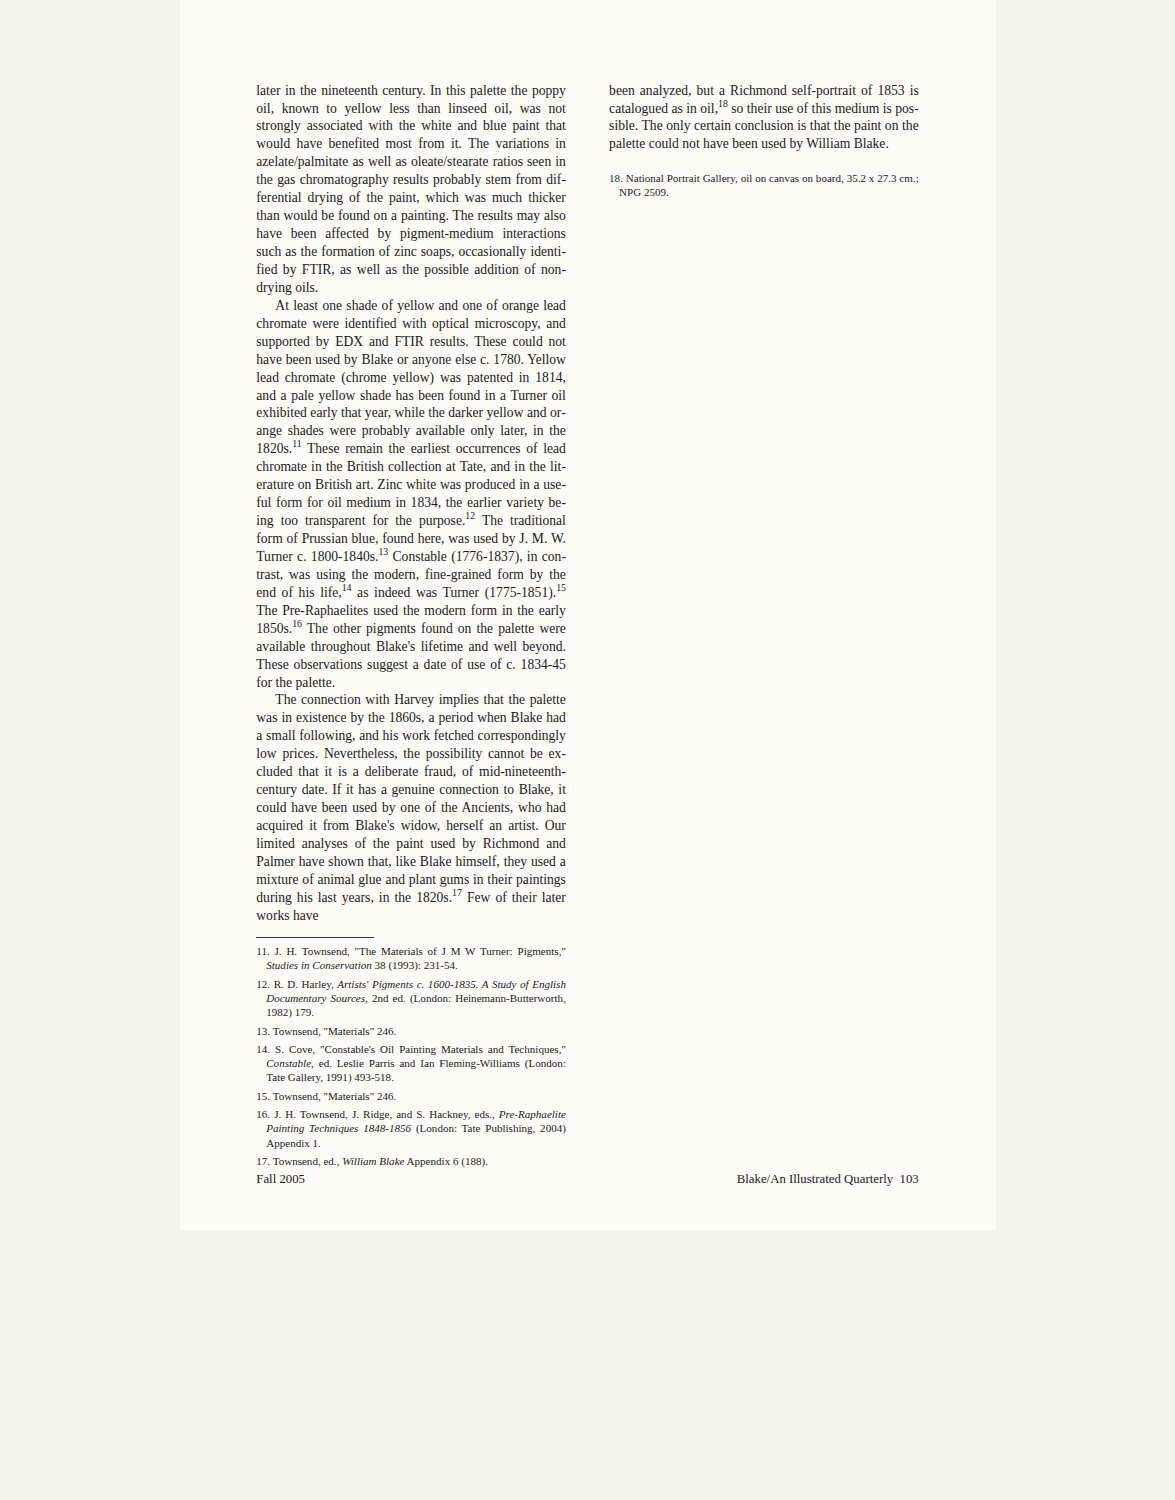later in the nineteenth century. In this palette the poppy oil, known to yellow less than linseed oil, was not strongly associated with the white and blue paint that would have benefited most from it. The variations in azelate/palmitate as well as oleate/stearate ratios seen in the gas chromatography results probably stem from differential drying of the paint, which was much thicker than would be found on a painting. The results may also have been affected by pigment-medium interactions such as the formation of zinc soaps, occasionally identified by FTIR, as well as the possible addition of non-drying oils.
At least one shade of yellow and one of orange lead chromate were identified with optical microscopy, and supported by EDX and FTIR results. These could not have been used by Blake or anyone else c. 1780. Yellow lead chromate (chrome yellow) was patented in 1814, and a pale yellow shade has been found in a Turner oil exhibited early that year, while the darker yellow and orange shades were probably available only later, in the 1820s.11 These remain the earliest occurrences of lead chromate in the British collection at Tate, and in the literature on British art. Zinc white was produced in a useful form for oil medium in 1834, the earlier variety being too transparent for the purpose.12 The traditional form of Prussian blue, found here, was used by J. M. W. Turner c. 1800-1840s.13 Constable (1776-1837), in contrast, was using the modern, fine-grained form by the end of his life,14 as indeed was Turner (1775-1851).15 The Pre-Raphaelites used the modern form in the early 1850s.16 The other pigments found on the palette were available throughout Blake's lifetime and well beyond. These observations suggest a date of use of c. 1834-45 for the palette.
The connection with Harvey implies that the palette was in existence by the 1860s, a period when Blake had a small following, and his work fetched correspondingly low prices. Nevertheless, the possibility cannot be excluded that it is a deliberate fraud, of mid-nineteenth-century date. If it has a genuine connection to Blake, it could have been used by one of the Ancients, who had acquired it from Blake's widow, herself an artist. Our limited analyses of the paint used by Richmond and Palmer have shown that, like Blake himself, they used a mixture of animal glue and plant gums in their paintings during his last years, in the 1820s.17 Few of their later works have
11. J. H. Townsend, "The Materials of J M W Turner: Pigments," Studies in Conservation 38 (1993): 231-54.
12. R. D. Harley, Artists' Pigments c. 1600-1835. A Study of English Documentary Sources, 2nd ed. (London: Heinemann-Butterworth, 1982) 179.
13. Townsend, "Materials" 246.
14. S. Cove, "Constable's Oil Painting Materials and Techniques," Constable, ed. Leslie Parris and Ian Fleming-Williams (London: Tate Gallery, 1991) 493-518.
15. Townsend, "Materials" 246.
16. J. H. Townsend, J. Ridge, and S. Hackney, eds., Pre-Raphaelite Painting Techniques 1848-1856 (London: Tate Publishing, 2004) Appendix 1.
17. Townsend, ed., William Blake Appendix 6 (188).
been analyzed, but a Richmond self-portrait of 1853 is catalogued as in oil,18 so their use of this medium is possible. The only certain conclusion is that the paint on the palette could not have been used by William Blake.
18. National Portrait Gallery, oil on canvas on board, 35.2 x 27.3 cm.; NPG 2509.
Fall 2005 Blake/An Illustrated Quarterly 103